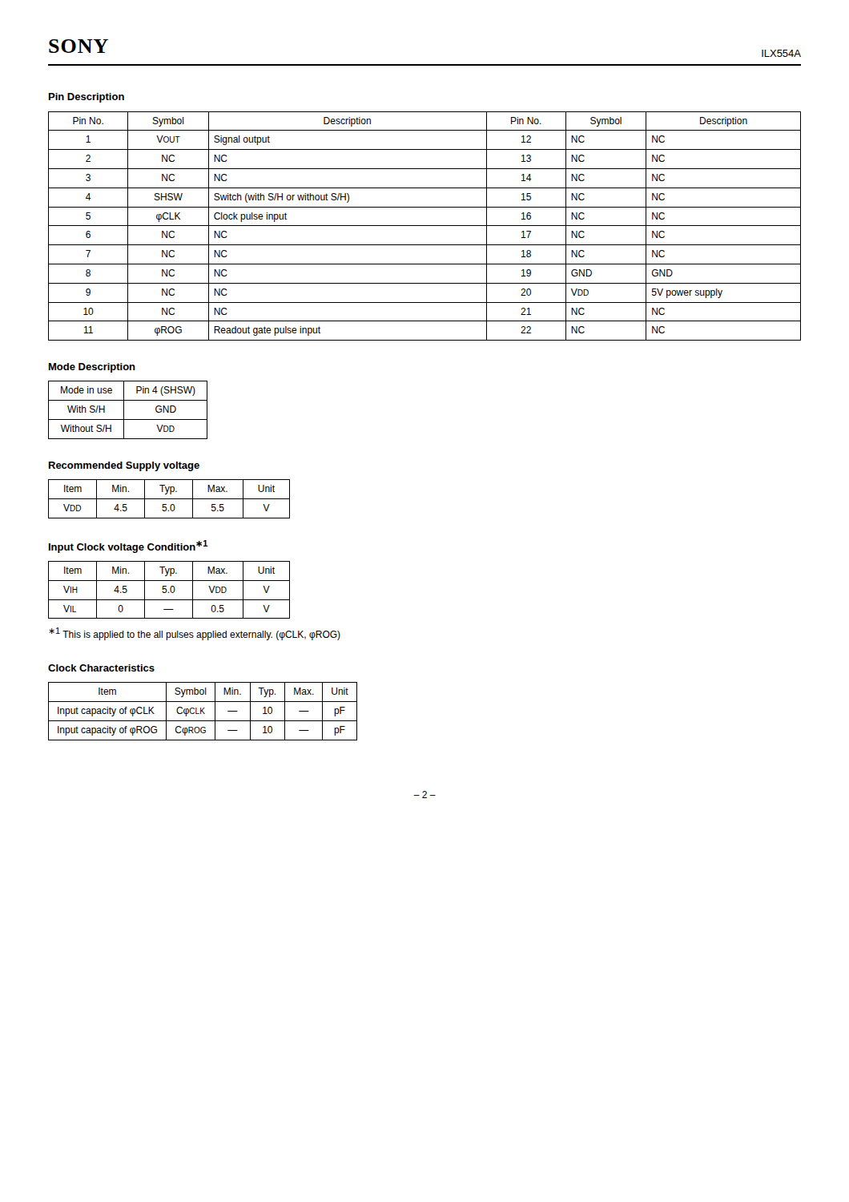SONY
ILX554A
Pin Description
| Pin No. | Symbol | Description | Pin No. | Symbol | Description |
| --- | --- | --- | --- | --- | --- |
| 1 | V OUT | Signal output | 12 | NC | NC |
| 2 | NC | NC | 13 | NC | NC |
| 3 | NC | NC | 14 | NC | NC |
| 4 | SHSW | Switch (with S/H or without S/H) | 15 | NC | NC |
| 5 | φCLK | Clock pulse input | 16 | NC | NC |
| 6 | NC | NC | 17 | NC | NC |
| 7 | NC | NC | 18 | NC | NC |
| 8 | NC | NC | 19 | GND | GND |
| 9 | NC | NC | 20 | V DD | 5V power supply |
| 10 | NC | NC | 21 | NC | NC |
| 11 | φROG | Readout gate pulse input | 22 | NC | NC |
Mode Description
| Mode in use | Pin 4 (SHSW) |
| --- | --- |
| With S/H | GND |
| Without S/H | V DD |
Recommended Supply voltage
| Item | Min. | Typ. | Max. | Unit |
| --- | --- | --- | --- | --- |
| V DD | 4.5 | 5.0 | 5.5 | V |
Input Clock voltage Condition∗1
| Item | Min. | Typ. | Max. | Unit |
| --- | --- | --- | --- | --- |
| V IH | 4.5 | 5.0 | V DD | V |
| V IL | 0 | — | 0.5 | V |
∗1 This is applied to the all pulses applied externally. (φCLK, φROG)
Clock Characteristics
| Item | Symbol | Min. | Typ. | Max. | Unit |
| --- | --- | --- | --- | --- | --- |
| Input capacity of φCLK | Cφ CLK | — | 10 | — | pF |
| Input capacity of φROG | Cφ ROG | — | 10 | — | pF |
– 2 –